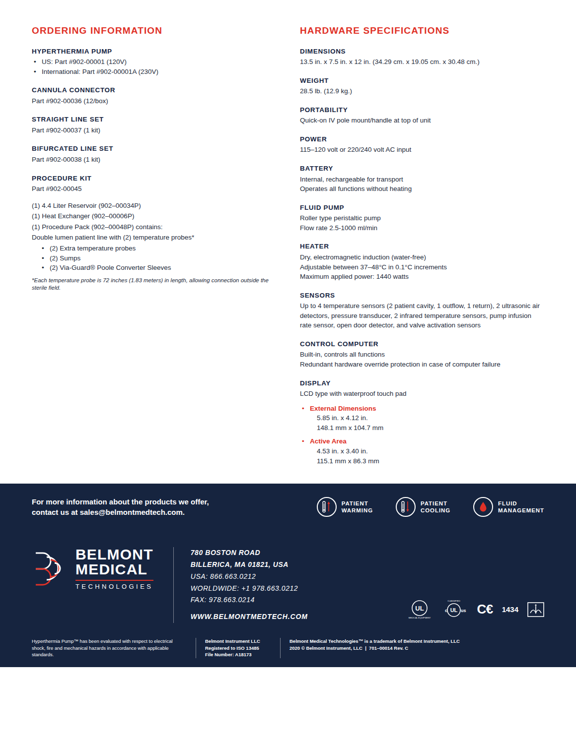Ordering Information
Hyperthermia Pump
US: Part #902-00001 (120V)
International: Part #902-00001A (230V)
Cannula Connector
Part #902-00036 (12/box)
Straight Line Set
Part #902-00037 (1 kit)
Bifurcated Line Set
Part #902-00038 (1 kit)
Procedure Kit
Part #902-00045
(1) 4.4 Liter Reservoir (902–00034P)
(1) Heat Exchanger (902–00006P)
(1) Procedure Pack (902–00048P) contains:
Double lumen patient line with (2) temperature probes*
(2) Extra temperature probes
(2) Sumps
(2) Via-Guard® Poole Converter Sleeves
*Each temperature probe is 72 inches (1.83 meters) in length, allowing connection outside the sterile field.
Hardware Specifications
Dimensions
13.5 in. x 7.5 in. x 12 in. (34.29 cm. x 19.05 cm. x 30.48 cm.)
Weight
28.5 lb. (12.9 kg.)
Portability
Quick-on IV pole mount/handle at top of unit
Power
115–120 volt or 220/240 volt AC input
Battery
Internal, rechargeable for transport
Operates all functions without heating
Fluid Pump
Roller type peristaltic pump
Flow rate 2.5-1000 ml/min
Heater
Dry, electromagnetic induction (water-free)
Adjustable between 37–48°C in 0.1°C increments
Maximum applied power: 1440 watts
Sensors
Up to 4 temperature sensors (2 patient cavity, 1 outflow, 1 return), 2 ultrasonic air detectors, pressure transducer, 2 infrared temperature sensors, pump infusion rate sensor, open door detector, and valve activation sensors
Control Computer
Built-in, controls all functions
Redundant hardware override protection in case of computer failure
Display
LCD type with waterproof touch pad
External Dimensions 5.85 in. x 4.12 in.
148.1 mm x 104.7 mm
Active Area 4.53 in. x 3.40 in.
115.1 mm x 86.3 mm
For more information about the products we offer,
contact us at sales@belmontmedtech.com.
Patient
Warming
Patient
Cooling
Fluid
Management
BELMONT MEDICAL
TECHNOLOGIES
780 BOSTON ROAD
BILLERICA, MA 01821, USA
USA: 866.663.0212
WORLDWIDE: +1 978.663.0212
FAX: 978.663.0214 WWW.BELMONTMEDTECH.COM
UL MEDICAL EQUIPMENT CLASSIFIED UL c us C€ 1434
Hyperthermia Pump™ has been evaluated with respect to electrical shock, fire and mechanical hazards in accordance with applicable standards.
Belmont Instrument LLC
Registered to ISO 13485
File Number: A18173
Belmont Medical Technologies™ is a trademark of Belmont Instrument, LLC
2020 © Belmont Instrument, LLC | 701–00014 Rev. C